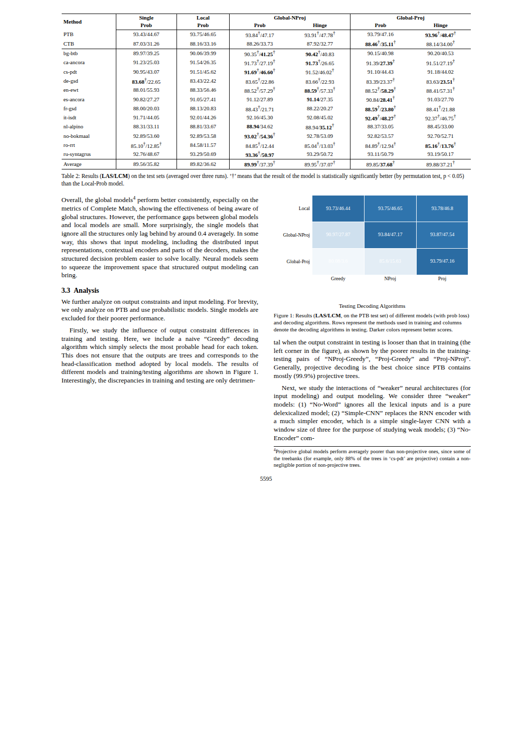| Method | Single | Local | Global-NProj | Global-Proj |
| --- | --- | --- | --- | --- |
| Prob | Prob | Prob | Hinge | Prob | Hinge |
| PTB | 93.43/44.67 | 93.75/46.65 | 93.84 † /47.17 | 93.91 † /47.78 † | 93.79/47.16 | 93.96 † / 48.47 † |
| CTB | 87.03/31.26 | 88.16/33.16 | 88.26/33.73 | 87.92/32.77 | 88.46 † / 35.11 † | 88.14/34.00 † |
| bg-btb | 89.97/39.25 | 90.06/39.99 | 90.35 † / 41.25 † | 90.42 † /40.83 | 90.15/40.98 | 90.20/40.53 |
| ca-ancora | 91.23/25.03 | 91.54/26.35 | 91.73 † /27.19 † | 91.73 † /26.65 | 91.39/ 27.39 † | 91.51/27.19 † |
| cs-pdt | 90.95/43.07 | 91.51/45.62 | 91.69 † / 46.60 † | 91.52/46.02 † | 91.10/44.43 | 91.18/44.02 |
| de-gsd | 83.68 † /22.65 | 83.43/22.42 | 83.65 † /22.86 | 83.66 † /22.93 | 83.39/23.37 † | 83.63/ 23.51 † |
| en-ewt | 88.01/55.93 | 88.33/56.46 | 88.52 † /57.29 † | 88.59 † /57.33 † | 88.52 † / 58.29 † | 88.41/57.31 † |
| es-ancora | 90.82/27.27 | 91.05/27.41 | 91.12/27.89 | 91.14 /27.35 | 90.84/ 28.41 † | 91.03/27.70 |
| fr-gsd | 88.00/20.03 | 88.13/20.83 | 88.43 † /21.71 | 88.22/20.27 | 88.59 † / 23.80 † | 88.41 † /21.88 |
| it-isdt | 91.71/44.05 | 92.01/44.26 | 92.16/45.30 | 92.08/45.02 | 92.49 † / 48.27 † | 92.37 † /46.75 † |
| nl-alpino | 88.31/33.11 | 88.81/33.67 | 88.94 /34.62 | 88.94/ 35.12 † | 88.37/33.05 | 88.45/33.00 |
| no-bokmaal | 92.89/53.60 | 92.89/53.58 | 93.02 † / 54.36 † | 92.78/53.09 | 92.82/53.57 | 92.70/52.71 |
| ro-rrt | 85.10 † /12.85 † | 84.58/11.57 | 84.85 † /12.44 | 85.04 † /13.03 † | 84.89 † /12.94 † | 85.16 † / 13.76 † |
| ru-syntagrus | 92.76/48.67 | 93.29/50.69 | 93.36 † / 50.97 | 93.29/50.72 | 93.11/50.79 | 93.19/50.17 |
| Average | 89.56/35.82 | 89.82/36.62 | 89.99 † /37.39 † | 89.95 † /37.07 † | 89.85/ 37.68 † | 89.88/37.21 † |
Table 2: Results (LAS/LCM) on the test sets (averaged over three runs). ‘†’ means that the result of the model is statistically significantly better (by permutation test, p < 0.05) than the Local-Prob model.
Overall, the global models4 perform better consistently, especially on the metrics of Complete Match, showing the effectiveness of being aware of global structures. However, the performance gaps between global models and local models are small. More surprisingly, the single models that ignore all the structures only lag behind by around 0.4 averagely. In some way, this shows that input modeling, including the distributed input representations, contextual encoders and parts of the decoders, makes the structured decision problem easier to solve locally. Neural models seem to squeeze the improvement space that structured output modeling can bring.
3.3 Analysis
We further analyze on output constraints and input modeling. For brevity, we only analyze on PTB and use probabilistic models. Single models are excluded for their poorer performance.
Firstly, we study the influence of output constraint differences in training and testing. Here, we include a naive “Greedy” decoding algorithm which simply selects the most probable head for each token. This does not ensure that the outputs are trees and corresponds to the head-classification method adopted by local models. The results of different models and training/testing algorithms are shown in Figure 1. Interestingly, the discrepancies in training and testing are only detrimen-
| Local | 93.73/46.44 | 93.75/46.65 | 93.78/46.8 |
| Global-NProj | 90.97/27.87 | 93.84/47.17 | 93.87/47.54 |
| Global-Proj | 80.08/3.6 | 85.6/15.63 | 93.79/47.16 |
| | Greedy | NProj | Proj |
Testing Decoding Algorithms
Figure 1: Results (LAS/LCM, on the PTB test set) of different models (with prob loss) and decoding algorithms. Rows represent the methods used in training and columns denote the decoding algorithms in testing. Darker colors represent better scores.
tal when the output constraint in testing is looser than that in training (the left corner in the figure), as shown by the poorer results in the training-testing pairs of “NProj-Greedy”, “Proj-Greedy” and “Proj-NProj”. Generally, projective decoding is the best choice since PTB contains mostly (99.9%) projective trees.
Next, we study the interactions of “weaker” neural architectures (for input modeling) and output modeling. We consider three “weaker” models: (1) “No-Word” ignores all the lexical inputs and is a pure delexicalized model; (2) “Simple-CNN” replaces the RNN encoder with a much simpler encoder, which is a simple single-layer CNN with a window size of three for the purpose of studying weak models; (3) “No-Encoder” com-
4Projective global models perform averagely poorer than non-projective ones, since some of the treebanks (for example, only 88% of the trees in ‘cs-pdt’ are projective) contain a non-negligible portion of non-projective trees.
5595